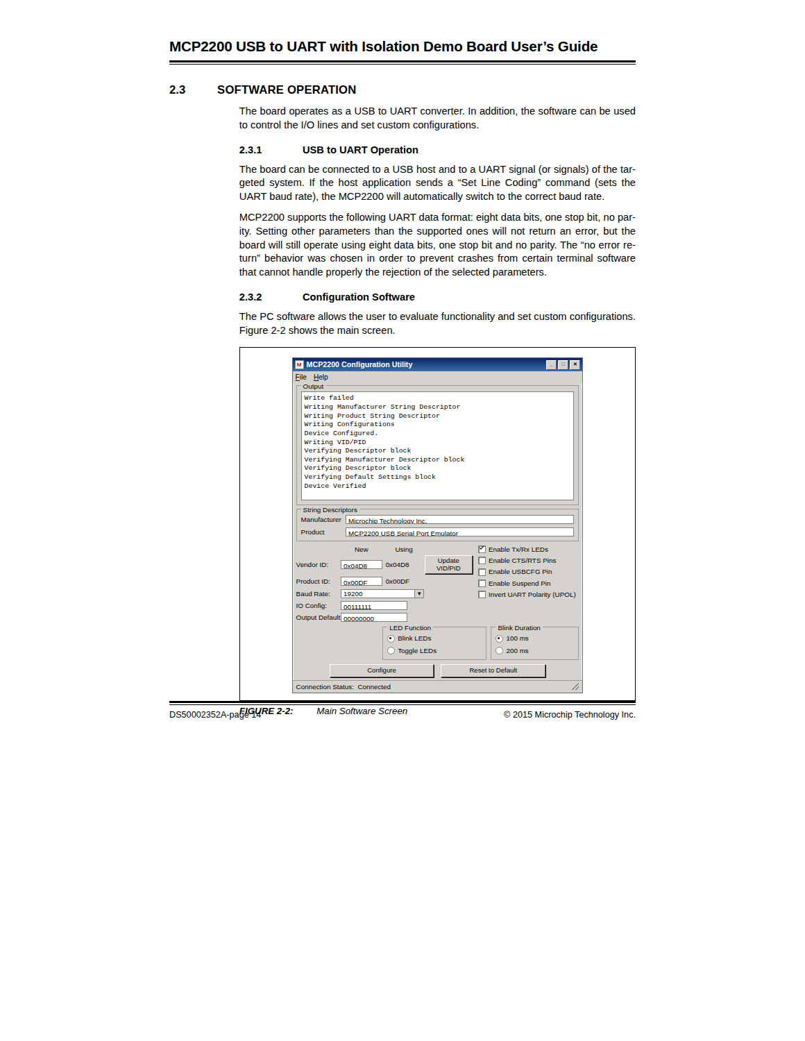MCP2200 USB to UART with Isolation Demo Board User’s Guide
2.3
SOFTWARE OPERATION
The board operates as a USB to UART converter. In addition, the software can be used to control the I/O lines and set custom configurations.
2.3.1
USB to UART Operation
The board can be connected to a USB host and to a UART signal (or signals) of the targeted system. If the host application sends a “Set Line Coding” command (sets the UART baud rate), the MCP2200 will automatically switch to the correct baud rate.
MCP2200 supports the following UART data format: eight data bits, one stop bit, no parity. Setting other parameters than the supported ones will not return an error, but the board will still operate using eight data bits, one stop bit and no parity. The “no error return” behavior was chosen in order to prevent crashes from certain terminal software that cannot handle properly the rejection of the selected parameters.
2.3.2
Configuration Software
The PC software allows the user to evaluate functionality and set custom configurations. Figure 2-2 shows the main screen.
M
MCP2200 Configuration Utility
_
□
✕
File Help
Output
Write failed Writing Manufacturer String Descriptor Writing Product String Descriptor Writing Configurations Device Configured. Writing VID/PID Verifying Descriptor block Verifying Manufacturer Descriptor block Verifying Descriptor block Verifying Default Settings block Device Verified
String Descriptors
Manufacturer
Microchip Technology Inc.
Product
MCP2200 USB Serial Port Emulator
New
Using
Vendor ID:
0x04D8
0x04D8
Update
VID/PID
Product ID:
0x00DF
0x00DF
Baud Rate:
19200
▼
IO Config:
00111111
Output Default:
00000000
Enable Tx/Rx LEDs
Enable CTS/RTS Pins
Enable USBCFG Pin
Enable Suspend Pin
Invert UART Polarity (UPOL)
LED Function
Blink LEDs
Toggle LEDs
Blink Duration
100 ms
200 ms
Configure
Reset to Default
Connection Status: Connected
FIGURE 2-2:
Main Software Screen
DS50002352A-page 14
© 2015 Microchip Technology Inc.